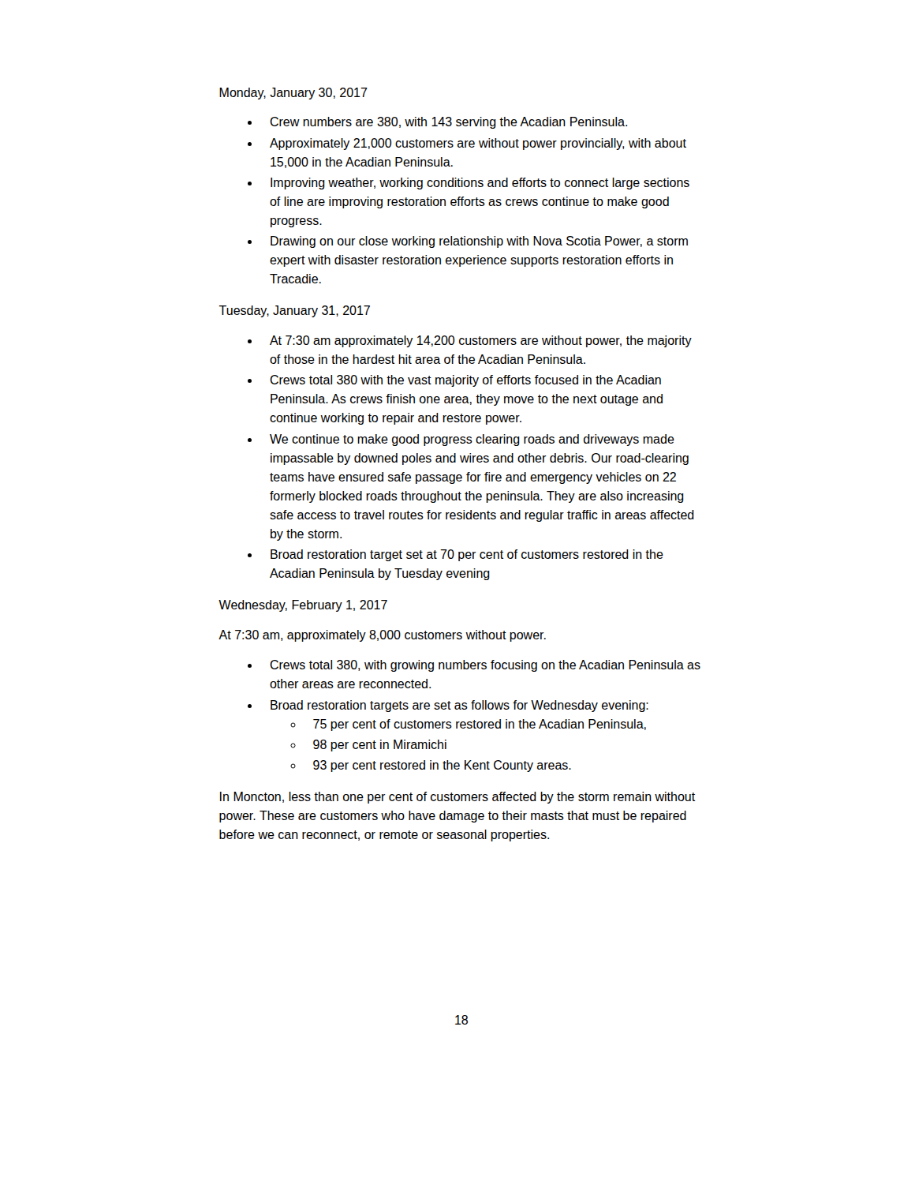Monday, January 30, 2017
Crew numbers are 380, with 143 serving the Acadian Peninsula.
Approximately 21,000 customers are without power provincially, with about 15,000 in the Acadian Peninsula.
Improving weather, working conditions and efforts to connect large sections of line are improving restoration efforts as crews continue to make good progress.
Drawing on our close working relationship with Nova Scotia Power, a storm expert with disaster restoration experience supports restoration efforts in Tracadie.
Tuesday, January 31, 2017
At 7:30 am approximately 14,200 customers are without power, the majority of those in the hardest hit area of the Acadian Peninsula.
Crews total 380 with the vast majority of efforts focused in the Acadian Peninsula. As crews finish one area, they move to the next outage and continue working to repair and restore power.
We continue to make good progress clearing roads and driveways made impassable by downed poles and wires and other debris. Our road-clearing teams have ensured safe passage for fire and emergency vehicles on 22 formerly blocked roads throughout the peninsula. They are also increasing safe access to travel routes for residents and regular traffic in areas affected by the storm.
Broad restoration target set at 70 per cent of customers restored in the Acadian Peninsula by Tuesday evening
Wednesday, February 1, 2017
At 7:30 am, approximately 8,000 customers without power.
Crews total 380, with growing numbers focusing on the Acadian Peninsula as other areas are reconnected.
Broad restoration targets are set as follows for Wednesday evening:
75 per cent of customers restored in the Acadian Peninsula,
98 per cent in Miramichi
93 per cent restored in the Kent County areas.
In Moncton, less than one per cent of customers affected by the storm remain without power. These are customers who have damage to their masts that must be repaired before we can reconnect, or remote or seasonal properties.
18